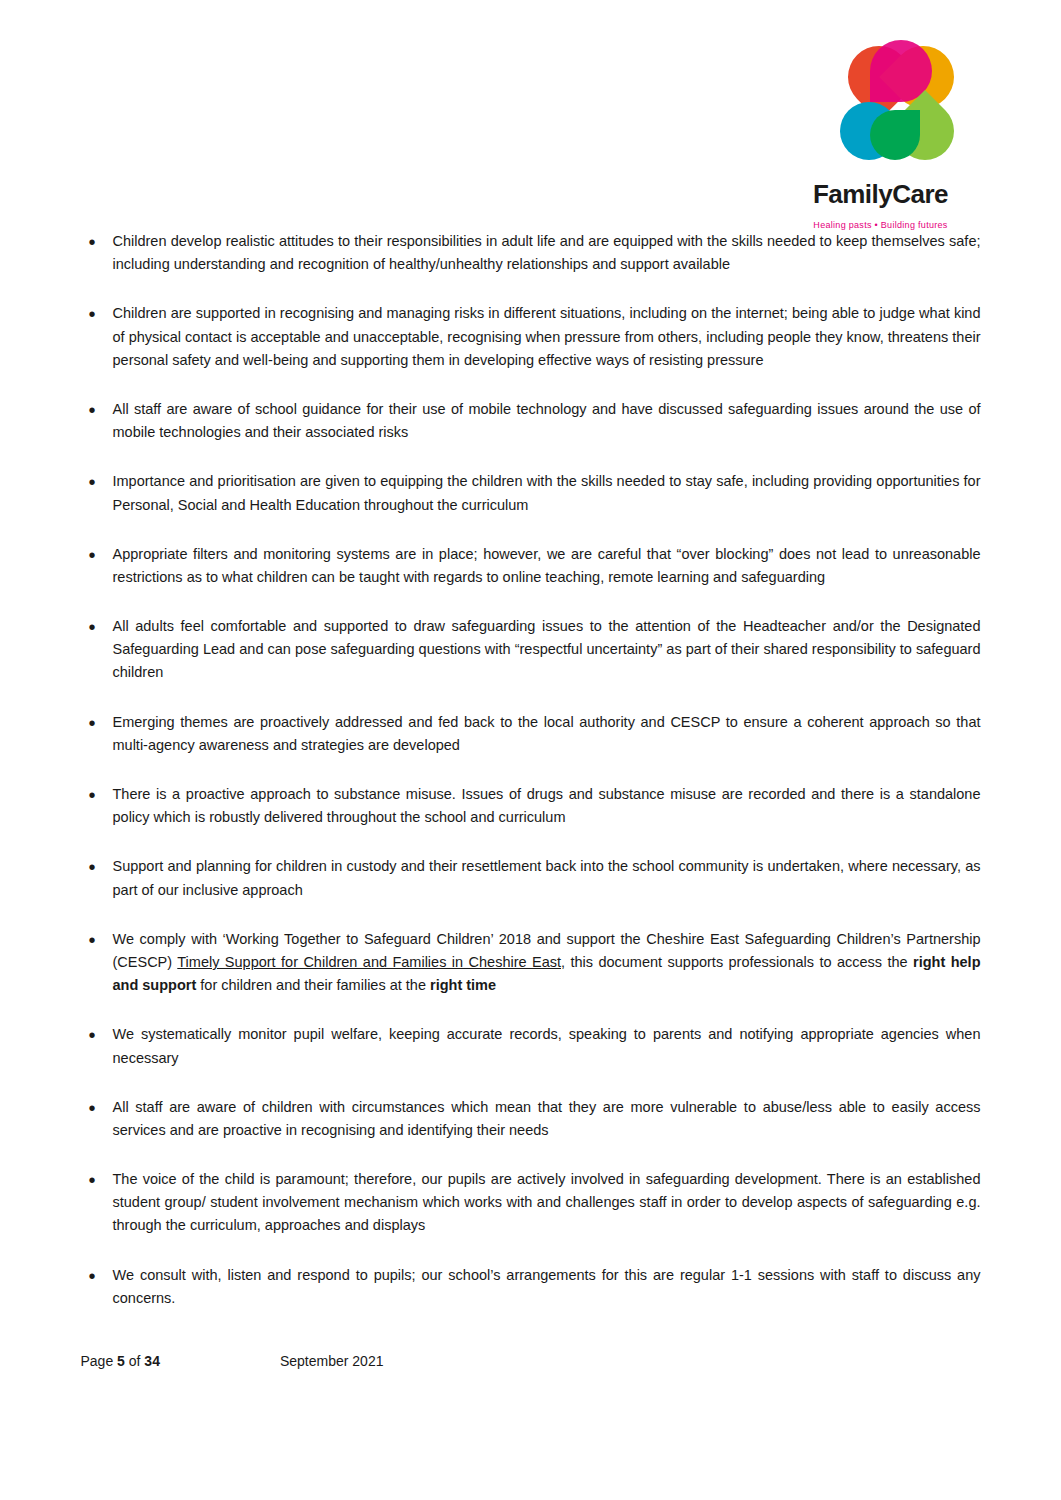FamilyCare
Healing pasts • Building futures
Children develop realistic attitudes to their responsibilities in adult life and are equipped with the skills needed to keep themselves safe; including understanding and recognition of healthy/unhealthy relationships and support available
Children are supported in recognising and managing risks in different situations, including on the internet; being able to judge what kind of physical contact is acceptable and unacceptable, recognising when pressure from others, including people they know, threatens their personal safety and well-being and supporting them in developing effective ways of resisting pressure
All staff are aware of school guidance for their use of mobile technology and have discussed safeguarding issues around the use of mobile technologies and their associated risks
Importance and prioritisation are given to equipping the children with the skills needed to stay safe, including providing opportunities for Personal, Social and Health Education throughout the curriculum
Appropriate filters and monitoring systems are in place; however, we are careful that “over blocking” does not lead to unreasonable restrictions as to what children can be taught with regards to online teaching, remote learning and safeguarding
All adults feel comfortable and supported to draw safeguarding issues to the attention of the Headteacher and/or the Designated Safeguarding Lead and can pose safeguarding questions with “respectful uncertainty” as part of their shared responsibility to safeguard children
Emerging themes are proactively addressed and fed back to the local authority and CESCP to ensure a coherent approach so that multi-agency awareness and strategies are developed
There is a proactive approach to substance misuse. Issues of drugs and substance misuse are recorded and there is a standalone policy which is robustly delivered throughout the school and curriculum
Support and planning for children in custody and their resettlement back into the school community is undertaken, where necessary, as part of our inclusive approach
We comply with ‘Working Together to Safeguard Children’ 2018 and support the Cheshire East Safeguarding Children’s Partnership (CESCP) Timely Support for Children and Families in Cheshire East, this document supports professionals to access the right help and support for children and their families at the right time
We systematically monitor pupil welfare, keeping accurate records, speaking to parents and notifying appropriate agencies when necessary
All staff are aware of children with circumstances which mean that they are more vulnerable to abuse/less able to easily access services and are proactive in recognising and identifying their needs
The voice of the child is paramount; therefore, our pupils are actively involved in safeguarding development. There is an established student group/ student involvement mechanism which works with and challenges staff in order to develop aspects of safeguarding e.g. through the curriculum, approaches and displays
We consult with, listen and respond to pupils; our school’s arrangements for this are regular 1-1 sessions with staff to discuss any concerns.
Page 5 of 34
September 2021